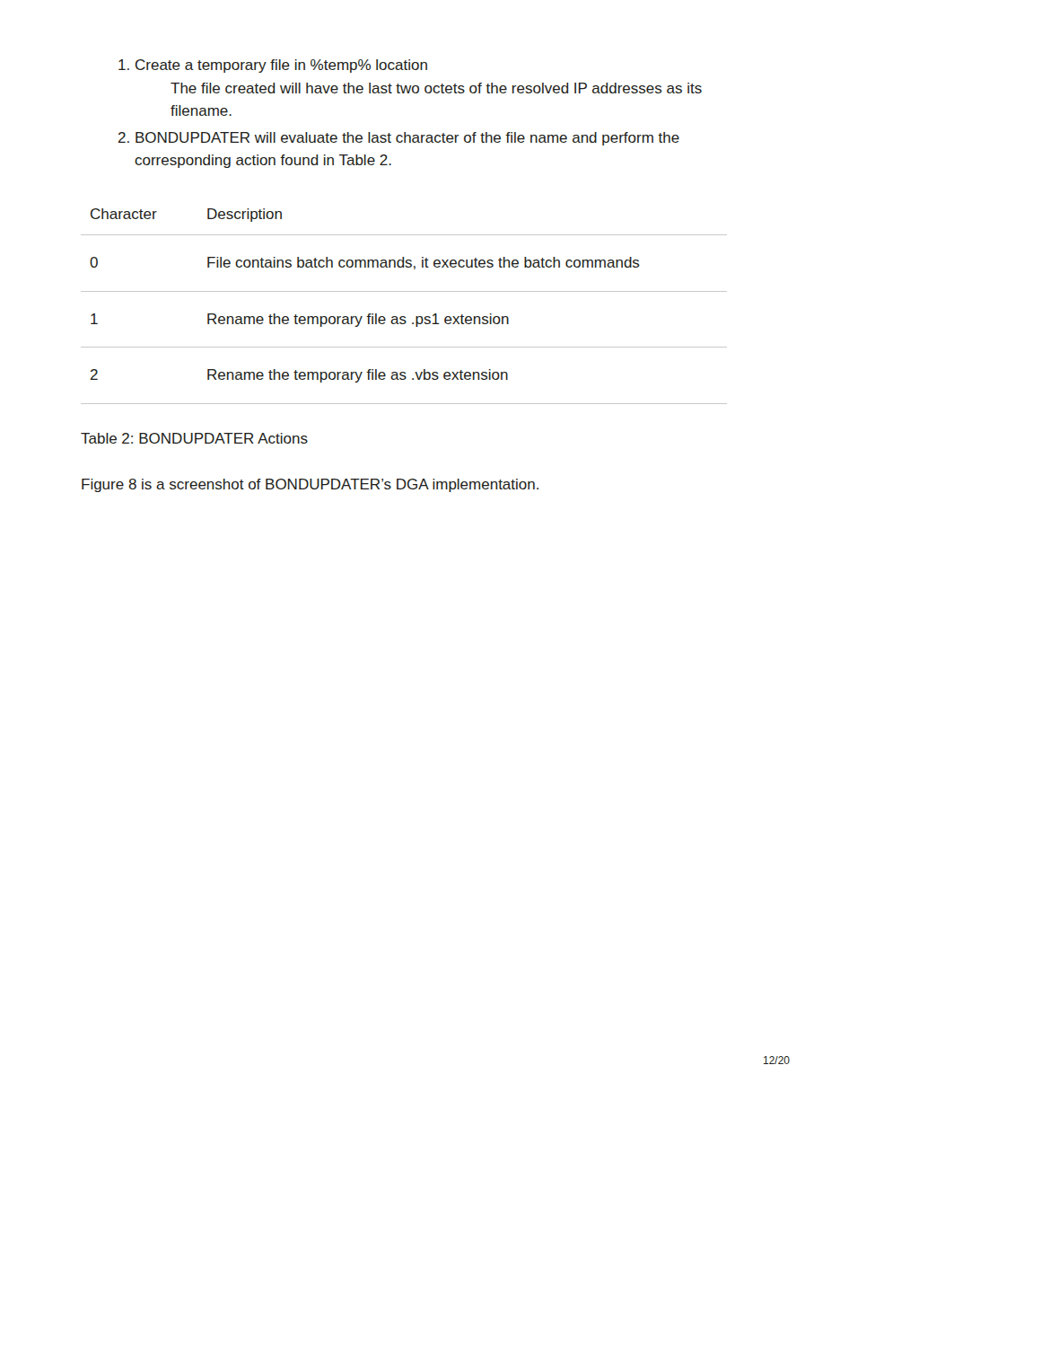Create a temporary file in %temp% location The file created will have the last two octets of the resolved IP addresses as its filename.
BONDUPDATER will evaluate the last character of the file name and perform the corresponding action found in Table 2.
| Character | Description |
| --- | --- |
| 0 | File contains batch commands, it executes the batch commands |
| 1 | Rename the temporary file as .ps1 extension |
| 2 | Rename the temporary file as .vbs extension |
Table 2: BONDUPDATER Actions
Figure 8 is a screenshot of BONDUPDATER’s DGA implementation.
12/20